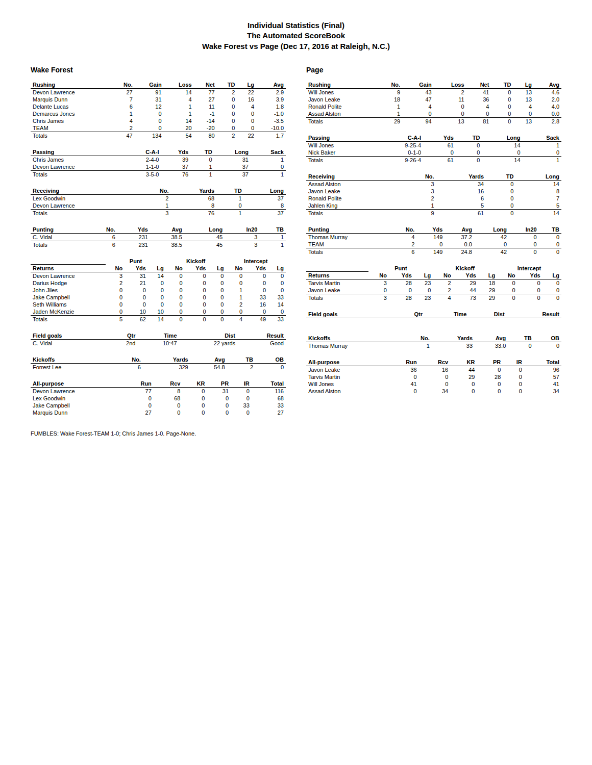Individual Statistics (Final)
The Automated ScoreBook
Wake Forest vs Page (Dec 17, 2016 at Raleigh, N.C.)
Wake Forest
Wake Forest Rushing
| Rushing | No. | Gain | Loss | Net | TD | Lg | Avg |
| --- | --- | --- | --- | --- | --- | --- | --- |
| Devon Lawrence | 27 | 91 | 14 | 77 | 2 | 22 | 2.9 |
| Marquis Dunn | 7 | 31 | 4 | 27 | 0 | 16 | 3.9 |
| Delante Lucas | 6 | 12 | 1 | 11 | 0 | 4 | 1.8 |
| Demarcus Jones | 1 | 0 | 1 | -1 | 0 | 0 | -1.0 |
| Chris James | 4 | 0 | 14 | -14 | 0 | 0 | -3.5 |
| TEAM | 2 | 0 | 20 | -20 | 0 | 0 | -10.0 |
| Totals | 47 | 134 | 54 | 80 | 2 | 22 | 1.7 |
Wake Forest Passing
| Passing | C-A-I | Yds | TD | Long | Sack |
| --- | --- | --- | --- | --- | --- |
| Chris James | 2-4-0 | 39 | 0 | 31 | 1 |
| Devon Lawrence | 1-1-0 | 37 | 1 | 37 | 0 |
| Totals | 3-5-0 | 76 | 1 | 37 | 1 |
Wake Forest Receiving
| Receiving | No. | Yards | TD | Long |
| --- | --- | --- | --- | --- |
| Lex Goodwin | 2 | 68 | 1 | 37 |
| Devon Lawrence | 1 | 8 | 0 | 8 |
| Totals | 3 | 76 | 1 | 37 |
Wake Forest Punting
| Punting | No. | Yds | Avg | Long | In20 | TB |
| --- | --- | --- | --- | --- | --- | --- |
| C. Vidal | 6 | 231 | 38.5 | 45 | 3 | 1 |
| Totals | 6 | 231 | 38.5 | 45 | 3 | 1 |
Wake Forest Returns
| | Punt | Kickoff | Intercept |
| --- | --- | --- | --- |
| Returns | No | Yds | Lg | No | Yds | Lg | No | Yds | Lg |
| Devon Lawrence | 3 | 31 | 14 | 0 | 0 | 0 | 0 | 0 | 0 |
| Darius Hodge | 2 | 21 | 0 | 0 | 0 | 0 | 0 | 0 | 0 |
| John Jiles | 0 | 0 | 0 | 0 | 0 | 0 | 1 | 0 | 0 |
| Jake Campbell | 0 | 0 | 0 | 0 | 0 | 0 | 1 | 33 | 33 |
| Seth Williams | 0 | 0 | 0 | 0 | 0 | 0 | 2 | 16 | 14 |
| Jaden McKenzie | 0 | 10 | 10 | 0 | 0 | 0 | 0 | 0 | 0 |
| Totals | 5 | 62 | 14 | 0 | 0 | 0 | 4 | 49 | 33 |
Wake Forest Field goals
| Field goals | Qtr | Time | Dist | Result |
| --- | --- | --- | --- | --- |
| C. Vidal | 2nd | 10:47 | 22 yards | Good |
Wake Forest Kickoffs
| Kickoffs | No. | Yards | Avg | TB | OB |
| --- | --- | --- | --- | --- | --- |
| Forrest Lee | 6 | 329 | 54.8 | 2 | 0 |
Wake Forest All-purpose
| All-purpose | Run | Rcv | KR | PR | IR | Total |
| --- | --- | --- | --- | --- | --- | --- |
| Devon Lawrence | 77 | 8 | 0 | 31 | 0 | 116 |
| Lex Goodwin | 0 | 68 | 0 | 0 | 0 | 68 |
| Jake Campbell | 0 | 0 | 0 | 0 | 33 | 33 |
| Marquis Dunn | 27 | 0 | 0 | 0 | 0 | 27 |
Page
Page Rushing
| Rushing | No. | Gain | Loss | Net | TD | Lg | Avg |
| --- | --- | --- | --- | --- | --- | --- | --- |
| Will Jones | 9 | 43 | 2 | 41 | 0 | 13 | 4.6 |
| Javon Leake | 18 | 47 | 11 | 36 | 0 | 13 | 2.0 |
| Ronald Polite | 1 | 4 | 0 | 4 | 0 | 4 | 4.0 |
| Assad Alston | 1 | 0 | 0 | 0 | 0 | 0 | 0.0 |
| Totals | 29 | 94 | 13 | 81 | 0 | 13 | 2.8 |
Page Passing
| Passing | C-A-I | Yds | TD | Long | Sack |
| --- | --- | --- | --- | --- | --- |
| Will Jones | 9-25-4 | 61 | 0 | 14 | 1 |
| Nick Baker | 0-1-0 | 0 | 0 | 0 | 0 |
| Totals | 9-26-4 | 61 | 0 | 14 | 1 |
Page Receiving
| Receiving | No. | Yards | TD | Long |
| --- | --- | --- | --- | --- |
| Assad Alston | 3 | 34 | 0 | 14 |
| Javon Leake | 3 | 16 | 0 | 8 |
| Ronald Polite | 2 | 6 | 0 | 7 |
| Jahlen King | 1 | 5 | 0 | 5 |
| Totals | 9 | 61 | 0 | 14 |
Page Punting
| Punting | No. | Yds | Avg | Long | In20 | TB |
| --- | --- | --- | --- | --- | --- | --- |
| Thomas Murray | 4 | 149 | 37.2 | 42 | 0 | 0 |
| TEAM | 2 | 0 | 0.0 | 0 | 0 | 0 |
| Totals | 6 | 149 | 24.8 | 42 | 0 | 0 |
Page Returns
| | Punt | Kickoff | Intercept |
| --- | --- | --- | --- |
| Returns | No | Yds | Lg | No | Yds | Lg | No | Yds | Lg |
| Tarvis Martin | 3 | 28 | 23 | 2 | 29 | 18 | 0 | 0 | 0 |
| Javon Leake | 0 | 0 | 0 | 2 | 44 | 29 | 0 | 0 | 0 |
| Totals | 3 | 28 | 23 | 4 | 73 | 29 | 0 | 0 | 0 |
Page Field goals
| Field goals | Qtr | Time | Dist | Result |
| --- | --- | --- | --- | --- |
Page Kickoffs
| Kickoffs | No. | Yards | Avg | TB | OB |
| --- | --- | --- | --- | --- | --- |
| Thomas Murray | 1 | 33 | 33.0 | 0 | 0 |
Page All-purpose
| All-purpose | Run | Rcv | KR | PR | IR | Total |
| --- | --- | --- | --- | --- | --- | --- |
| Javon Leake | 36 | 16 | 44 | 0 | 0 | 96 |
| Tarvis Martin | 0 | 0 | 29 | 28 | 0 | 57 |
| Will Jones | 41 | 0 | 0 | 0 | 0 | 41 |
| Assad Alston | 0 | 34 | 0 | 0 | 0 | 34 |
FUMBLES: Wake Forest-TEAM 1-0; Chris James 1-0. Page-None.